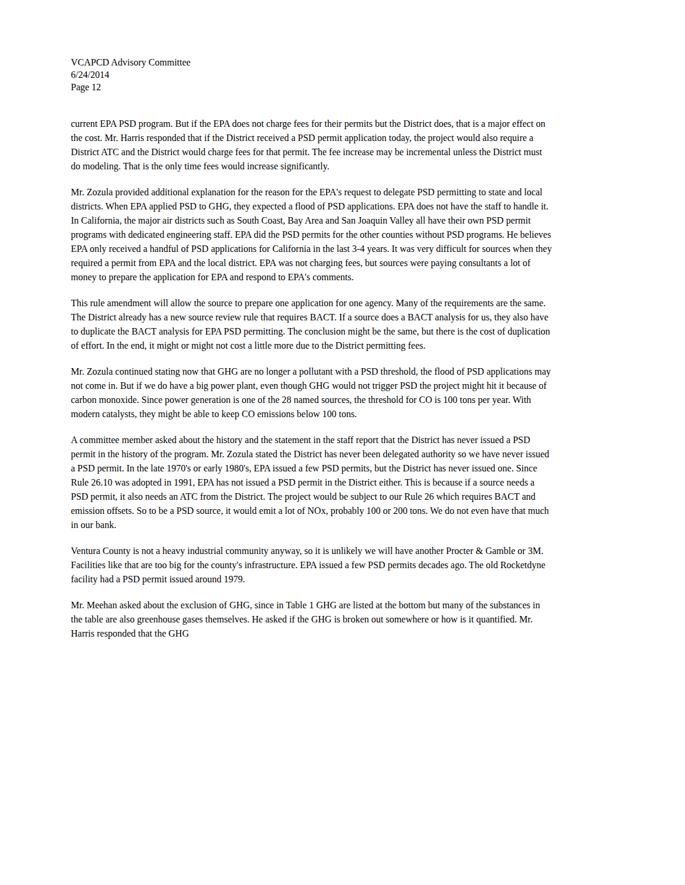VCAPCD Advisory Committee
6/24/2014
Page 12
current EPA PSD program. But if the EPA does not charge fees for their permits but the District does, that is a major effect on the cost. Mr. Harris responded that if the District received a PSD permit application today, the project would also require a District ATC and the District would charge fees for that permit. The fee increase may be incremental unless the District must do modeling. That is the only time fees would increase significantly.
Mr. Zozula provided additional explanation for the reason for the EPA's request to delegate PSD permitting to state and local districts. When EPA applied PSD to GHG, they expected a flood of PSD applications. EPA does not have the staff to handle it. In California, the major air districts such as South Coast, Bay Area and San Joaquin Valley all have their own PSD permit programs with dedicated engineering staff. EPA did the PSD permits for the other counties without PSD programs. He believes EPA only received a handful of PSD applications for California in the last 3-4 years. It was very difficult for sources when they required a permit from EPA and the local district. EPA was not charging fees, but sources were paying consultants a lot of money to prepare the application for EPA and respond to EPA's comments.
This rule amendment will allow the source to prepare one application for one agency. Many of the requirements are the same. The District already has a new source review rule that requires BACT. If a source does a BACT analysis for us, they also have to duplicate the BACT analysis for EPA PSD permitting. The conclusion might be the same, but there is the cost of duplication of effort. In the end, it might or might not cost a little more due to the District permitting fees.
Mr. Zozula continued stating now that GHG are no longer a pollutant with a PSD threshold, the flood of PSD applications may not come in. But if we do have a big power plant, even though GHG would not trigger PSD the project might hit it because of carbon monoxide. Since power generation is one of the 28 named sources, the threshold for CO is 100 tons per year. With modern catalysts, they might be able to keep CO emissions below 100 tons.
A committee member asked about the history and the statement in the staff report that the District has never issued a PSD permit in the history of the program. Mr. Zozula stated the District has never been delegated authority so we have never issued a PSD permit. In the late 1970's or early 1980's, EPA issued a few PSD permits, but the District has never issued one. Since Rule 26.10 was adopted in 1991, EPA has not issued a PSD permit in the District either. This is because if a source needs a PSD permit, it also needs an ATC from the District. The project would be subject to our Rule 26 which requires BACT and emission offsets. So to be a PSD source, it would emit a lot of NOx, probably 100 or 200 tons. We do not even have that much in our bank.
Ventura County is not a heavy industrial community anyway, so it is unlikely we will have another Procter & Gamble or 3M. Facilities like that are too big for the county's infrastructure. EPA issued a few PSD permits decades ago. The old Rocketdyne facility had a PSD permit issued around 1979.
Mr. Meehan asked about the exclusion of GHG, since in Table 1 GHG are listed at the bottom but many of the substances in the table are also greenhouse gases themselves. He asked if the GHG is broken out somewhere or how is it quantified. Mr. Harris responded that the GHG